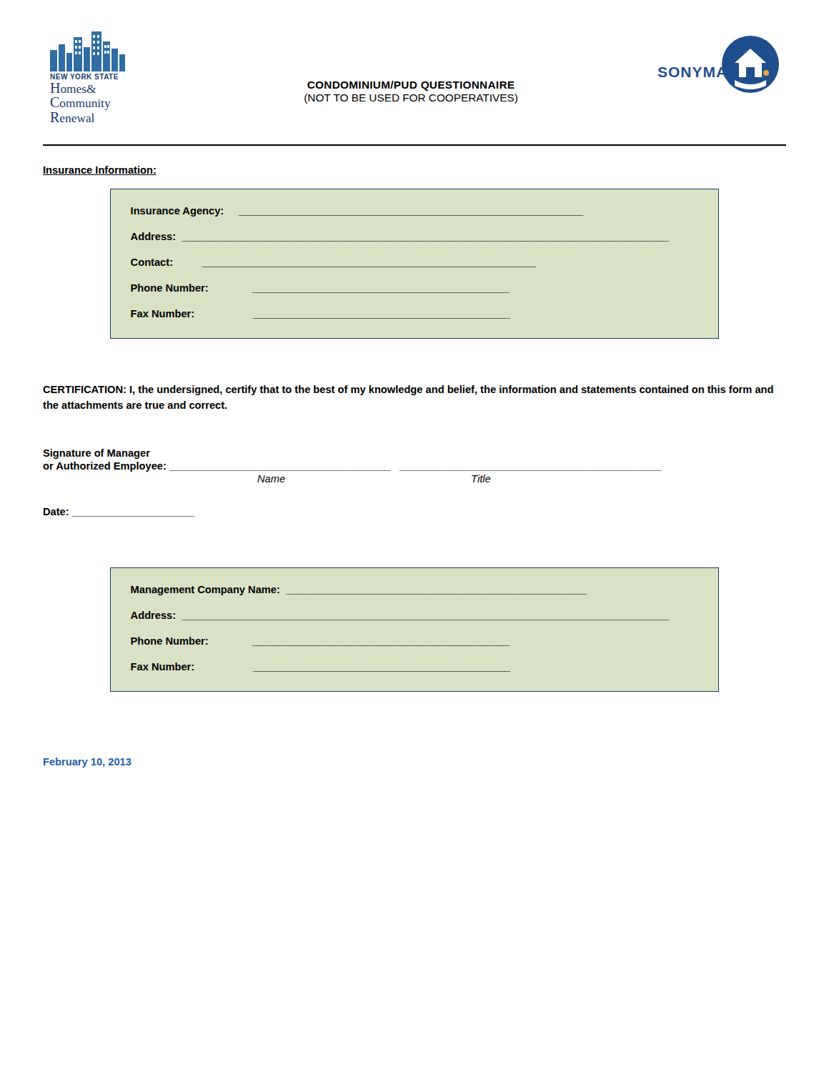NEW YORK STATE
Homes& Community Renewal
CONDOMINIUM/PUD QUESTIONNAIRE
(NOT TO BE USED FOR COOPERATIVES)
SONYMA
Insurance Information:
Insurance Agency: _______________________________________________________________
Address: _________________________________________________________________________________________
Contact: _____________________________________________________________
Phone Number: _______________________________________________
Fax Number: _______________________________________________
CERTIFICATION: I, the undersigned, certify that to the best of my knowledge and belief, the information and statements contained on this form and the attachments are true and correct.
Signature of Manager
or Authorized Employee: ______________________________________ _____________________________________________
Name Title
Date: _____________________
Management Company Name: _______________________________________________________
Address: _________________________________________________________________________________________
Phone Number: _______________________________________________
Fax Number: _______________________________________________
February 10, 2013